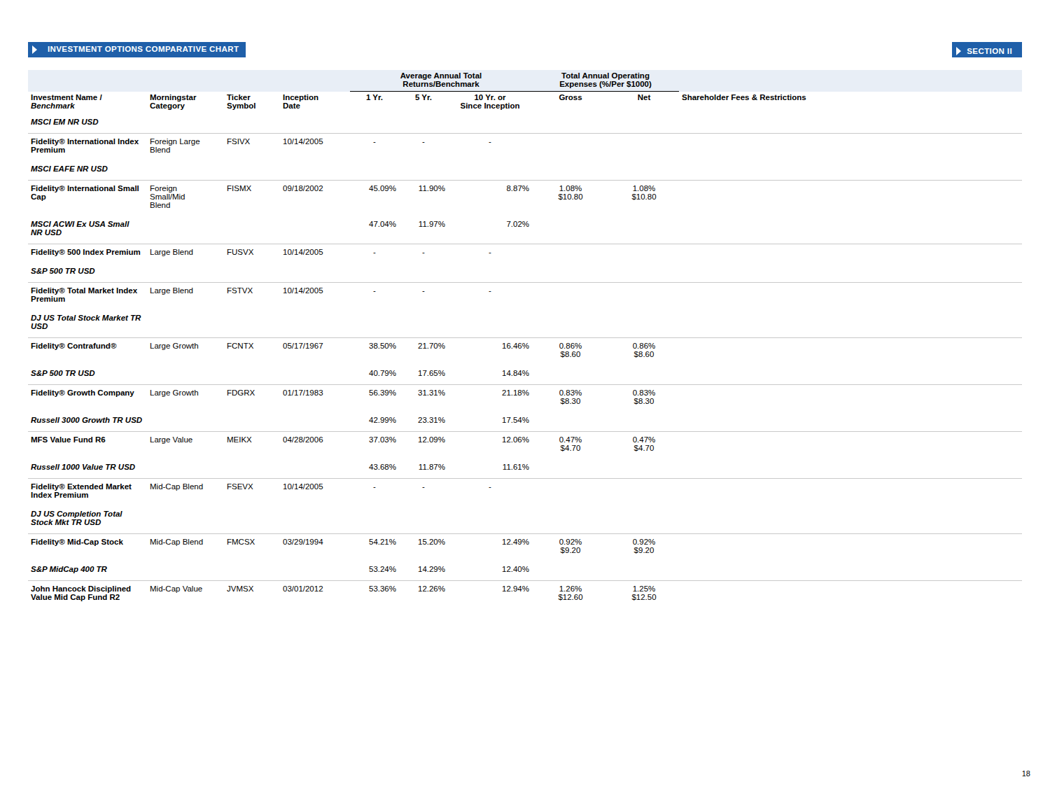INVESTMENT OPTIONS COMPARATIVE CHART
SECTION II
| | | | | Average Annual Total Returns/Benchmark | Total Annual Operating Expenses (%/Per $1000) | |
| --- | --- | --- | --- | --- | --- | --- |
| Investment Name / Benchmark | Morningstar Category | Ticker Symbol | Inception Date | 1 Yr. | 5 Yr. | 10 Yr. or Since Inception | Gross | Net | Shareholder Fees & Restrictions |
| MSCI EM NR USD | | | | | | | | | |
| Fidelity® International Index Premium | Foreign Large Blend | FSIVX | 10/14/2005 | - | - | - | | | |
| MSCI EAFE NR USD | | | | | | | | | |
| Fidelity® International Small Cap | Foreign Small/Mid Blend | FISMX | 09/18/2002 | 45.09% | 11.90% | 8.87% | 1.08% $10.80 | 1.08% $10.80 | |
| MSCI ACWI Ex USA Small NR USD | | | | 47.04% | 11.97% | 7.02% | | | |
| Fidelity® 500 Index Premium | Large Blend | FUSVX | 10/14/2005 | - | - | - | | | |
| S&P 500 TR USD | | | | | | | | | |
| Fidelity® Total Market Index Premium | Large Blend | FSTVX | 10/14/2005 | - | - | - | | | |
| DJ US Total Stock Market TR USD | | | | | | | | | |
| Fidelity® Contrafund® | Large Growth | FCNTX | 05/17/1967 | 38.50% | 21.70% | 16.46% | 0.86% $8.60 | 0.86% $8.60 | |
| S&P 500 TR USD | | | | 40.79% | 17.65% | 14.84% | | | |
| Fidelity® Growth Company | Large Growth | FDGRX | 01/17/1983 | 56.39% | 31.31% | 21.18% | 0.83% $8.30 | 0.83% $8.30 | |
| Russell 3000 Growth TR USD | | | | 42.99% | 23.31% | 17.54% | | | |
| MFS Value Fund R6 | Large Value | MEIKX | 04/28/2006 | 37.03% | 12.09% | 12.06% | 0.47% $4.70 | 0.47% $4.70 | |
| Russell 1000 Value TR USD | | | | 43.68% | 11.87% | 11.61% | | | |
| Fidelity® Extended Market Index Premium | Mid-Cap Blend | FSEVX | 10/14/2005 | - | - | - | | | |
| DJ US Completion Total Stock Mkt TR USD | | | | | | | | | |
| Fidelity® Mid-Cap Stock | Mid-Cap Blend | FMCSX | 03/29/1994 | 54.21% | 15.20% | 12.49% | 0.92% $9.20 | 0.92% $9.20 | |
| S&P MidCap 400 TR | | | | 53.24% | 14.29% | 12.40% | | | |
| John Hancock Disciplined Value Mid Cap Fund R2 | Mid-Cap Value | JVMSX | 03/01/2012 | 53.36% | 12.26% | 12.94% | 1.26% $12.60 | 1.25% $12.50 | |
18